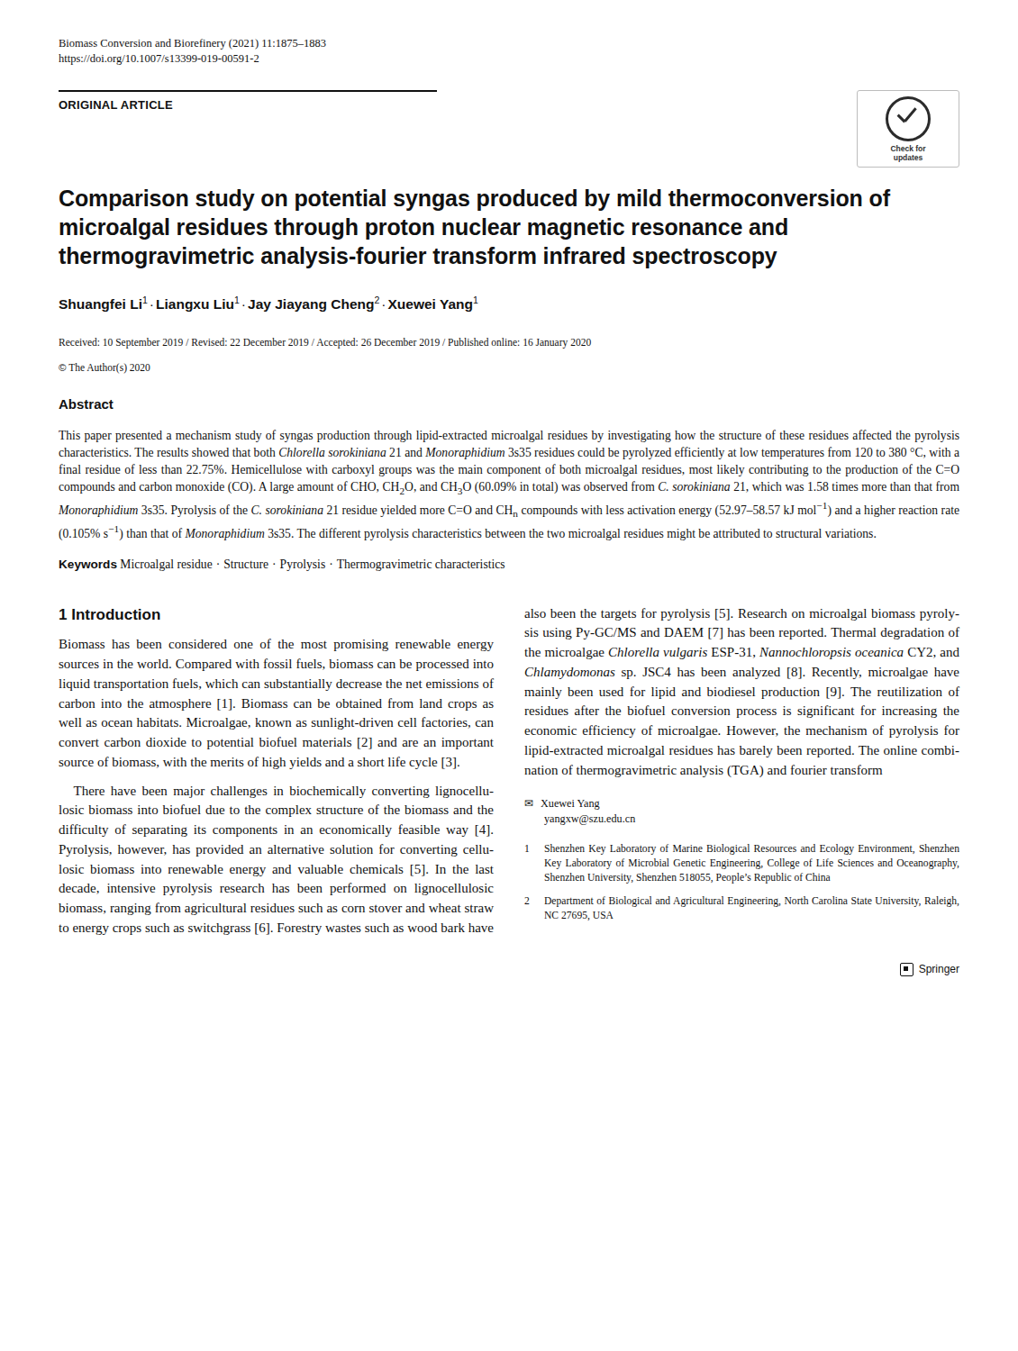Biomass Conversion and Biorefinery (2021) 11:1875–1883 https://doi.org/10.1007/s13399-019-00591-2
Original Article
Check for
updates
Comparison study on potential syngas produced by mild thermoconversion of microalgal residues through proton nuclear magnetic resonance and thermogravimetric analysis-fourier transform infrared spectroscopy
Shuangfei Li1·Liangxu Liu1·Jay Jiayang Cheng2·Xuewei Yang1
Received: 10 September 2019 / Revised: 22 December 2019 / Accepted: 26 December 2019 / Published online: 16 January 2020
© The Author(s) 2020
Abstract
This paper presented a mechanism study of syngas production through lipid-extracted microalgal residues by investigating how the structure of these residues affected the pyrolysis characteristics. The results showed that both Chlorella sorokiniana 21 and Monoraphidium 3s35 residues could be pyrolyzed efficiently at low temperatures from 120 to 380 °C, with a final residue of less than 22.75%. Hemicellulose with carboxyl groups was the main component of both microalgal residues, most likely contributing to the production of the C=O compounds and carbon monoxide (CO). A large amount of CHO, CH2O, and CH3O (60.09% in total) was observed from C. sorokiniana 21, which was 1.58 times more than that from Monoraphidium 3s35. Pyrolysis of the C. sorokiniana 21 residue yielded more C=O and CHn compounds with less activation energy (52.97–58.57 kJ mol−1) and a higher reaction rate (0.105% s−1) than that of Monoraphidium 3s35. The different pyrolysis characteristics between the two microalgal residues might be attributed to structural variations.
Keywords Microalgal residue·Structure·Pyrolysis·Thermogravimetric characteristics
1 Introduction
Biomass has been considered one of the most promising renewable energy sources in the world. Compared with fossil fuels, biomass can be processed into liquid transportation fuels, which can substantially decrease the net emissions of carbon into the atmosphere [1]. Biomass can be obtained from land crops as well as ocean habitats. Microalgae, known as sunlight-driven cell factories, can convert carbon dioxide to potential biofuel materials [2] and are an important source of biomass, with the merits of high yields and a short life cycle [3].
There have been major challenges in biochemically converting lignocellulosic biomass into biofuel due to the complex structure of the biomass and the difficulty of separating its components in an economically feasible way [4]. Pyrolysis, however, has provided an alternative solution for converting cellulosic biomass into renewable energy and valuable chemicals [5]. In the last decade, intensive pyrolysis research has been performed on lignocellulosic biomass, ranging from agricultural residues such as corn stover and wheat straw to energy crops such as switchgrass [6]. Forestry wastes such as wood bark have also been the targets for pyrolysis [5]. Research on microalgal biomass pyrolysis using Py-GC/MS and DAEM [7] has been reported. Thermal degradation of the microalgae Chlorella vulgaris ESP-31, Nannochloropsis oceanica CY2, and Chlamydomonas sp. JSC4 has been analyzed [8]. Recently, microalgae have mainly been used for lipid and biodiesel production [9]. The reutilization of residues after the biofuel conversion process is significant for increasing the economic efficiency of microalgae. However, the mechanism of pyrolysis for lipid-extracted microalgal residues has barely been reported. The online combination of thermogravimetric analysis (TGA) and fourier transform
✉Xuewei Yang yangxw@szu.edu.cn
Shenzhen Key Laboratory of Marine Biological Resources and Ecology Environment, Shenzhen Key Laboratory of Microbial Genetic Engineering, College of Life Sciences and Oceanography, Shenzhen University, Shenzhen 518055, People’s Republic of China
Department of Biological and Agricultural Engineering, North Carolina State University, Raleigh, NC 27695, USA
Springer